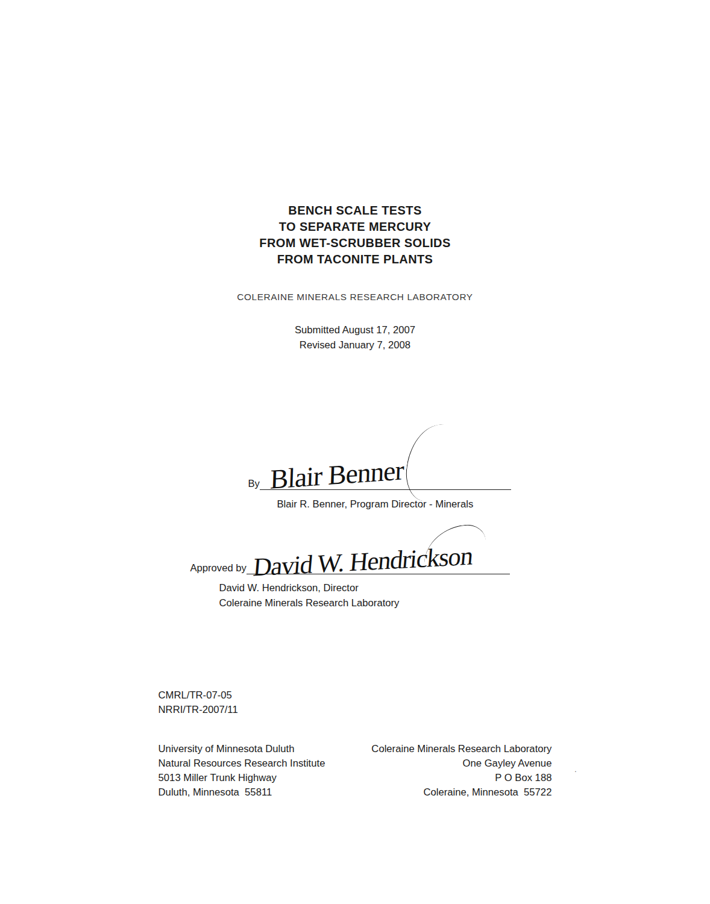Bench Scale Tests
to Separate Mercury
from Wet-Scrubber Solids
from Taconite Plants
Coleraine Minerals Research Laboratory
Submitted August 17, 2007
Revised January 7, 2008
By Blair Benner
Blair R. Benner, Program Director - Minerals
Approved by David W. Hendrickson
David W. Hendrickson, Director
Coleraine Minerals Research Laboratory
CMRL/TR-07-05
NRRI/TR-2007/11
University of Minnesota Duluth
Natural Resources Research Institute
5013 Miller Trunk Highway
Duluth, Minnesota 55811
Coleraine Minerals Research Laboratory
One Gayley Avenue
P O Box 188
Coleraine, Minnesota 55722
.